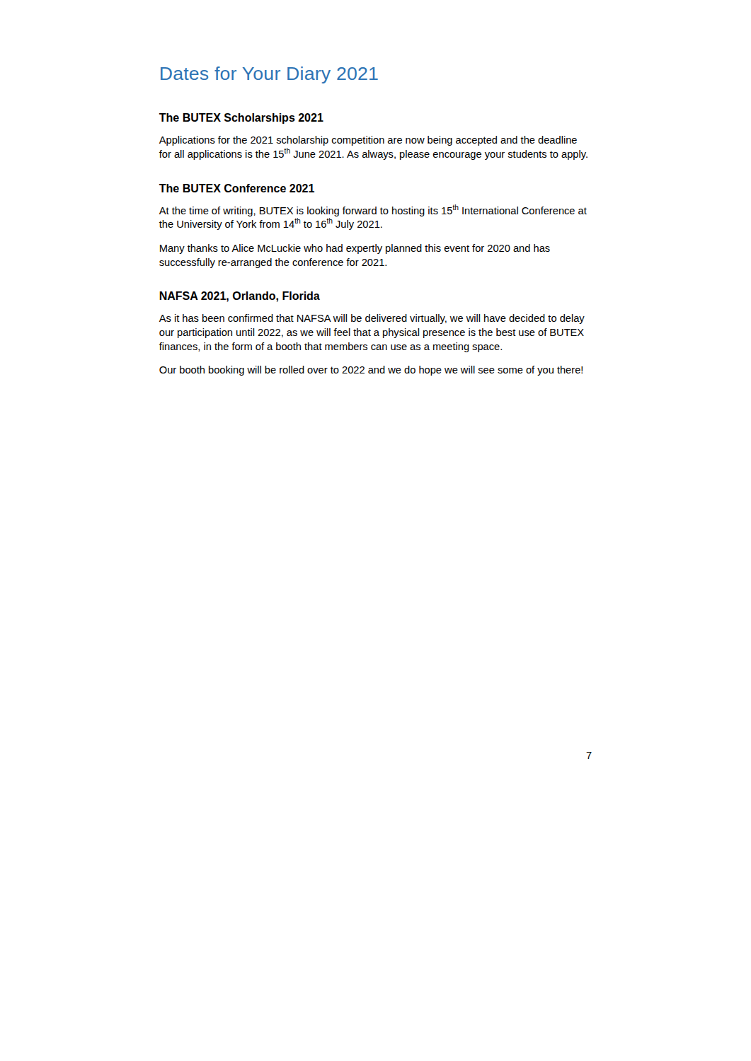Dates for Your Diary 2021
The BUTEX Scholarships 2021
Applications for the 2021 scholarship competition are now being accepted and the deadline for all applications is the 15th June 2021. As always, please encourage your students to apply.
The BUTEX Conference 2021
At the time of writing, BUTEX is looking forward to hosting its 15th International Conference at the University of York from 14th to 16th July 2021.
Many thanks to Alice McLuckie who had expertly planned this event for 2020 and has successfully re-arranged the conference for 2021.
NAFSA 2021, Orlando, Florida
As it has been confirmed that NAFSA will be delivered virtually, we will have decided to delay our participation until 2022, as we will feel that a physical presence is the best use of BUTEX finances, in the form of a booth that members can use as a meeting space.
Our booth booking will be rolled over to 2022 and we do hope we will see some of you there!
7